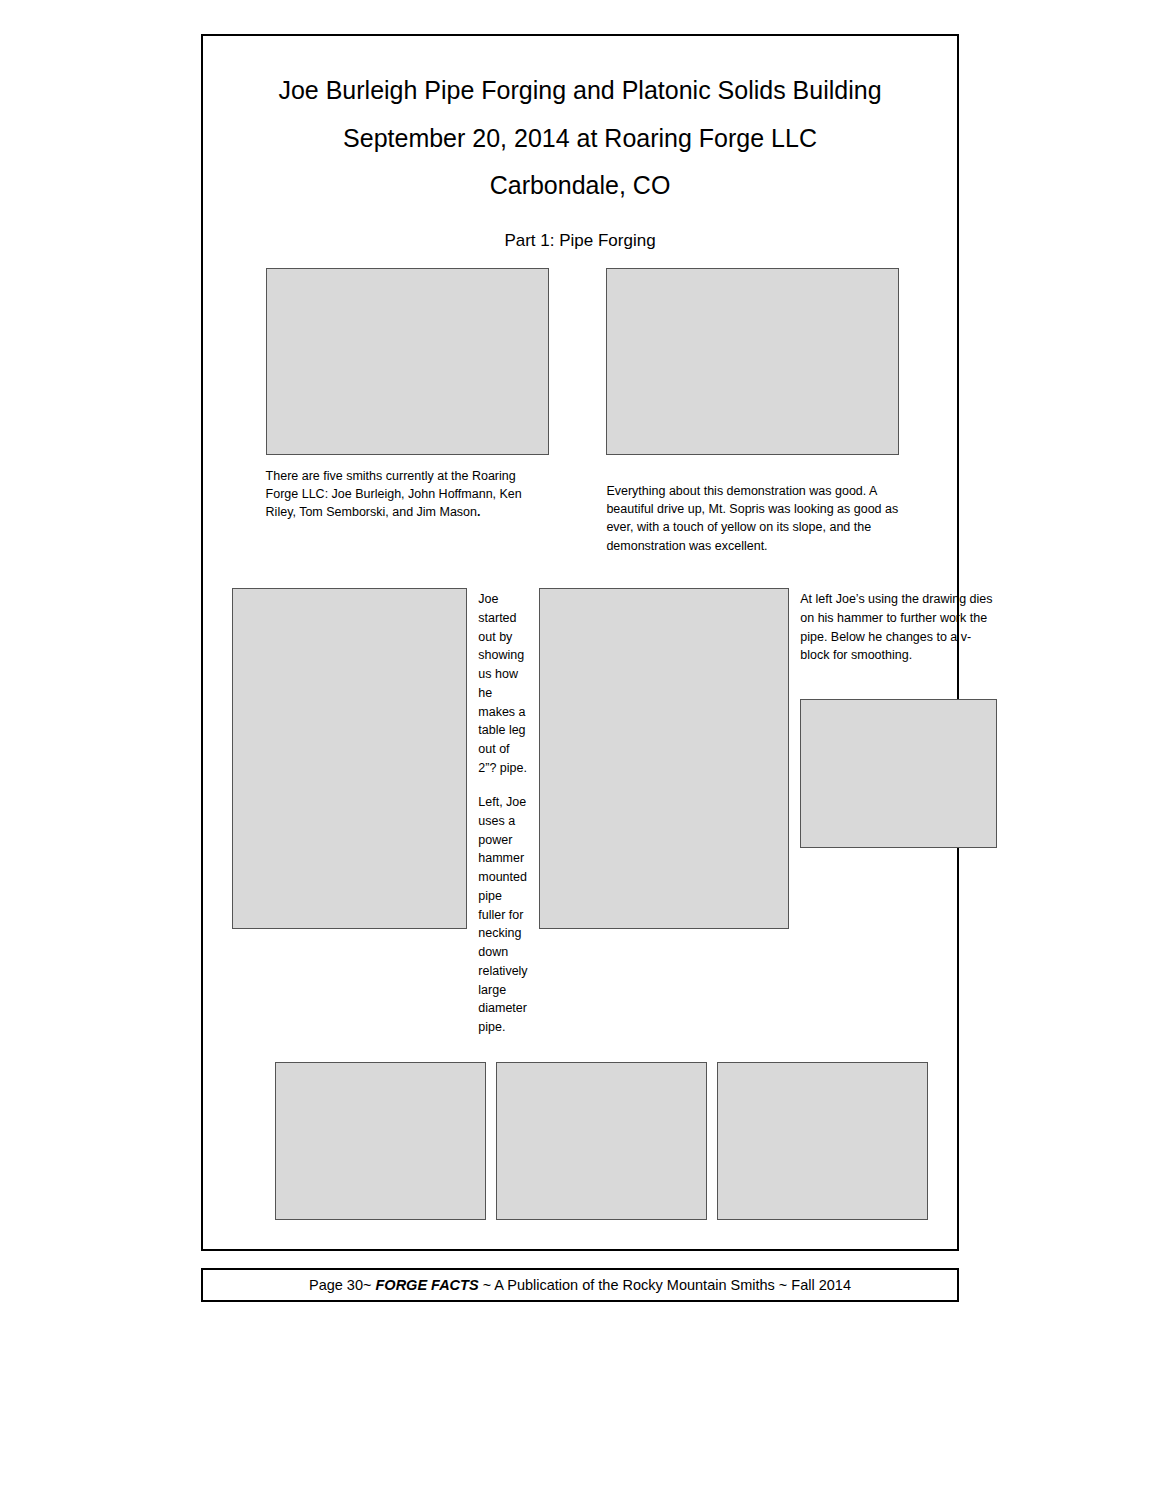Joe Burleigh Pipe Forging and Platonic Solids Building September 20, 2014 at Roaring Forge LLC Carbondale, CO
Part 1: Pipe Forging
There are five smiths currently at the Roaring Forge LLC: Joe Burleigh, John Hoffmann, Ken Riley, Tom Semborski, and Jim Mason.
Everything about this demonstration was good. A beautiful drive up, Mt. Sopris was looking as good as ever, with a touch of yellow on its slope, and the demonstration was excellent.
Joe started out by showing us how he makes a table leg out of 2”? pipe.
Left, Joe uses a power hammer mounted pipe fuller for necking down relatively large diameter pipe.
At left Joe’s using the drawing dies on his hammer to further work the pipe. Below he changes to a v-block for smoothing.
Page 30~ FORGE FACTS ~ A Publication of the Rocky Mountain Smiths ~ Fall 2014